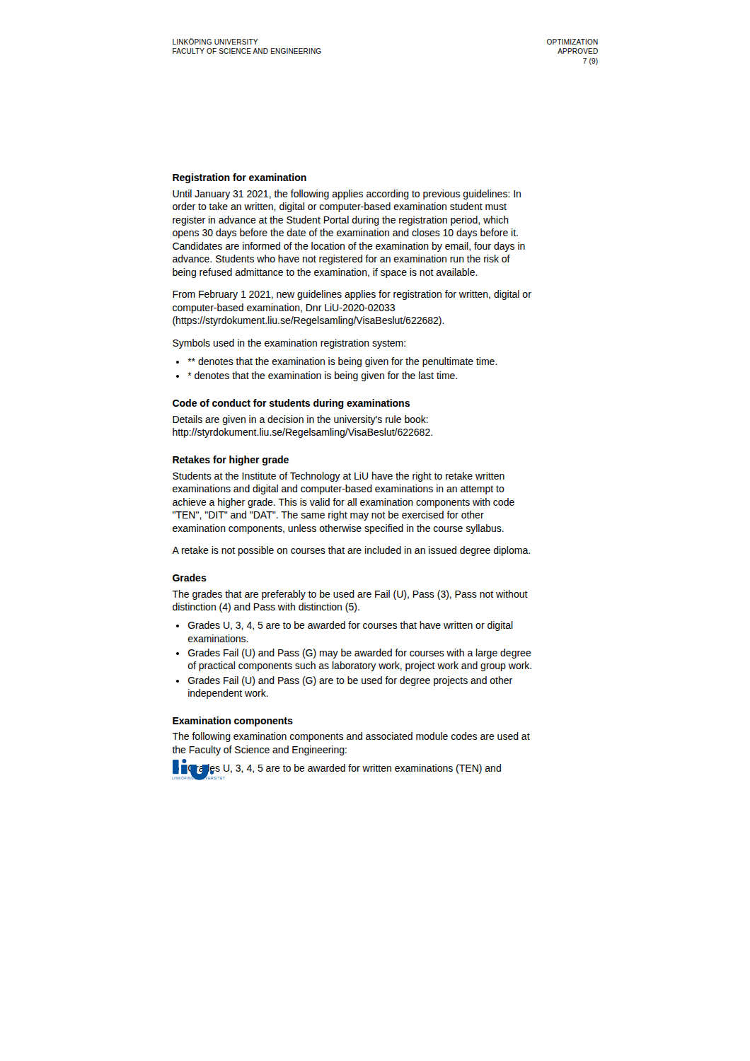Linköping University
Faculty of Science and Engineering
Optimization
Approved
7 (9)
Registration for examination
Until January 31 2021, the following applies according to previous guidelines: In order to take an written, digital or computer-based examination student must register in advance at the Student Portal during the registration period, which opens 30 days before the date of the examination and closes 10 days before it. Candidates are informed of the location of the examination by email, four days in advance. Students who have not registered for an examination run the risk of being refused admittance to the examination, if space is not available.
From February 1 2021, new guidelines applies for registration for written, digital or computer-based examination, Dnr LiU-2020-02033 (https://styrdokument.liu.se/Regelsamling/VisaBeslut/622682).
Symbols used in the examination registration system:
** denotes that the examination is being given for the penultimate time.
* denotes that the examination is being given for the last time.
Code of conduct for students during examinations
Details are given in a decision in the university's rule book: http://styrdokument.liu.se/Regelsamling/VisaBeslut/622682.
Retakes for higher grade
Students at the Institute of Technology at LiU have the right to retake written examinations and digital and computer-based examinations in an attempt to achieve a higher grade. This is valid for all examination components with code "TEN", "DIT" and "DAT". The same right may not be exercised for other examination components, unless otherwise specified in the course syllabus.
A retake is not possible on courses that are included in an issued degree diploma.
Grades
The grades that are preferably to be used are Fail (U), Pass (3), Pass not without distinction (4) and Pass with distinction (5).
Grades U, 3, 4, 5 are to be awarded for courses that have written or digital examinations.
Grades Fail (U) and Pass (G) may be awarded for courses with a large degree of practical components such as laboratory work, project work and group work.
Grades Fail (U) and Pass (G) are to be used for degree projects and other independent work.
Examination components
The following examination components and associated module codes are used at the Faculty of Science and Engineering:
Grades U, 3, 4, 5 are to be awarded for written examinations (TEN) and
LINKÖPINGS UNIVERSITET